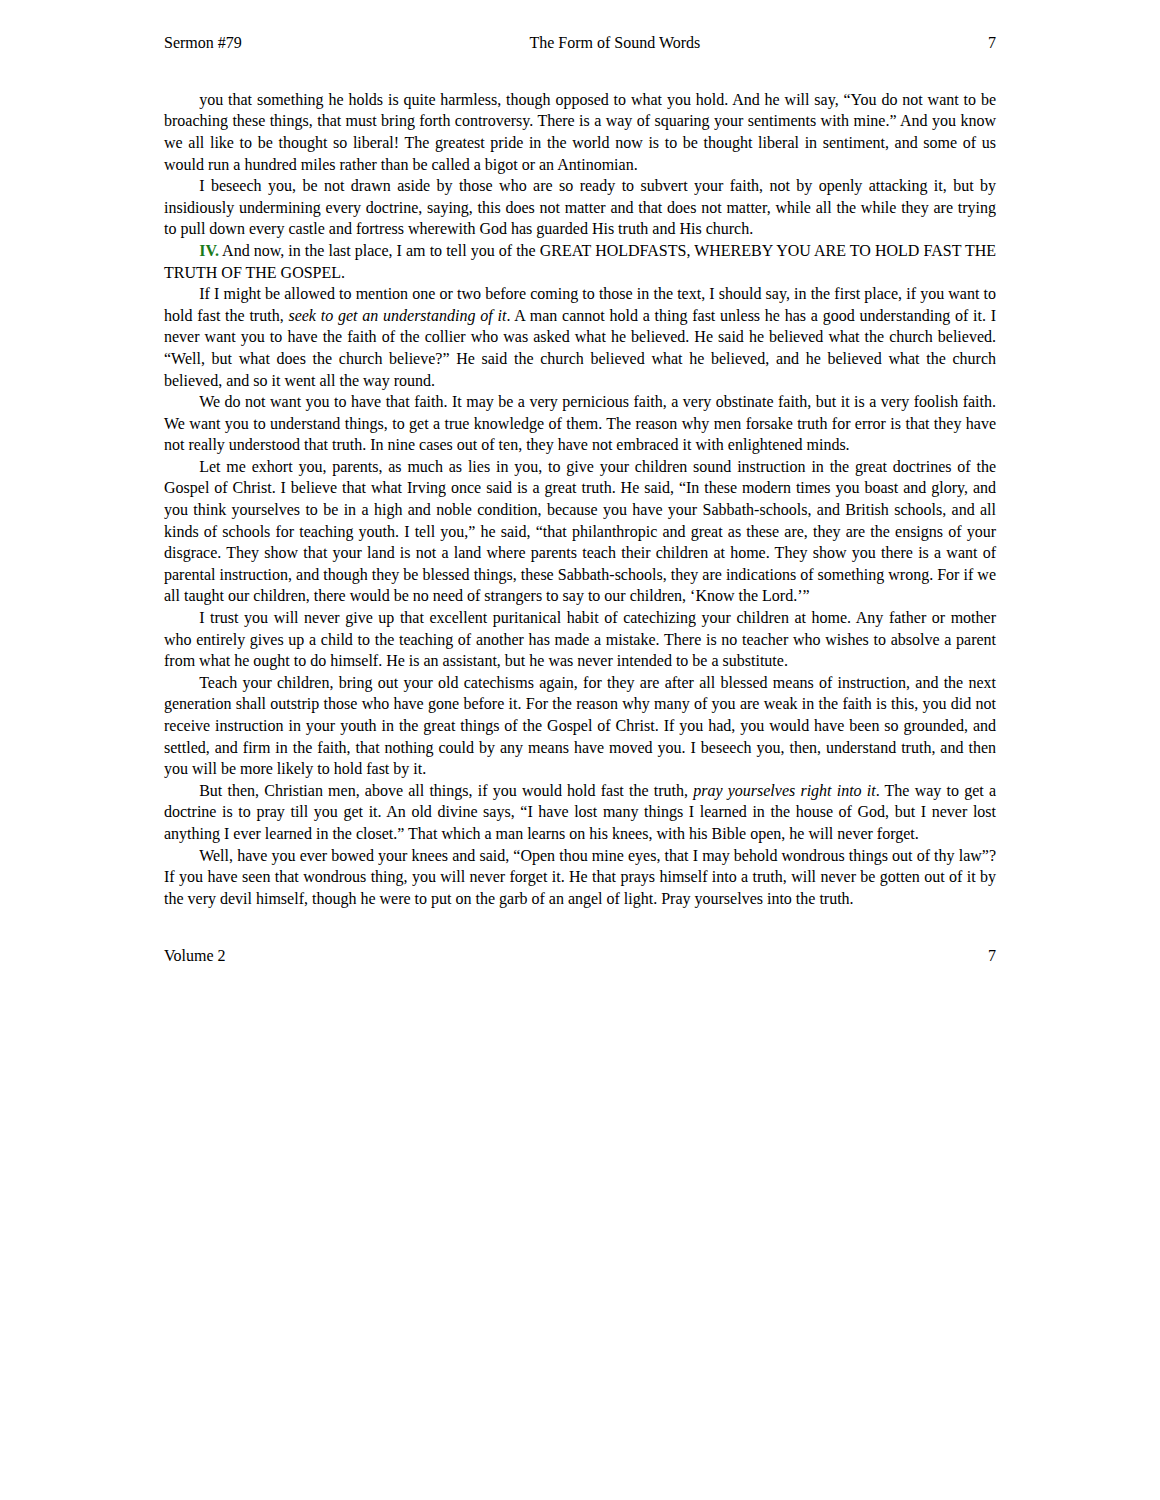Sermon #79 The Form of Sound Words 7
you that something he holds is quite harmless, though opposed to what you hold. And he will say, “You do not want to be broaching these things, that must bring forth controversy. There is a way of squaring your sentiments with mine.” And you know we all like to be thought so liberal! The greatest pride in the world now is to be thought liberal in sentiment, and some of us would run a hundred miles rather than be called a bigot or an Antinomian.
I beseech you, be not drawn aside by those who are so ready to subvert your faith, not by openly attacking it, but by insidiously undermining every doctrine, saying, this does not matter and that does not matter, while all the while they are trying to pull down every castle and fortress wherewith God has guarded His truth and His church.
IV. And now, in the last place, I am to tell you of the great holdfasts, whereby you are to hold fast the truth of the gospel.
If I might be allowed to mention one or two before coming to those in the text, I should say, in the first place, if you want to hold fast the truth, seek to get an understanding of it. A man cannot hold a thing fast unless he has a good understanding of it. I never want you to have the faith of the collier who was asked what he believed. He said he believed what the church believed. “Well, but what does the church believe?” He said the church believed what he believed, and he believed what the church believed, and so it went all the way round.
We do not want you to have that faith. It may be a very pernicious faith, a very obstinate faith, but it is a very foolish faith. We want you to understand things, to get a true knowledge of them. The reason why men forsake truth for error is that they have not really understood that truth. In nine cases out of ten, they have not embraced it with enlightened minds.
Let me exhort you, parents, as much as lies in you, to give your children sound instruction in the great doctrines of the Gospel of Christ. I believe that what Irving once said is a great truth. He said, “In these modern times you boast and glory, and you think yourselves to be in a high and noble condition, because you have your Sabbath-schools, and British schools, and all kinds of schools for teaching youth. I tell you,” he said, “that philanthropic and great as these are, they are the ensigns of your disgrace. They show that your land is not a land where parents teach their children at home. They show you there is a want of parental instruction, and though they be blessed things, these Sabbath-schools, they are indications of something wrong. For if we all taught our children, there would be no need of strangers to say to our children, ‘Know the Lord.’”
I trust you will never give up that excellent puritanical habit of catechizing your children at home. Any father or mother who entirely gives up a child to the teaching of another has made a mistake. There is no teacher who wishes to absolve a parent from what he ought to do himself. He is an assistant, but he was never intended to be a substitute.
Teach your children, bring out your old catechisms again, for they are after all blessed means of instruction, and the next generation shall outstrip those who have gone before it. For the reason why many of you are weak in the faith is this, you did not receive instruction in your youth in the great things of the Gospel of Christ. If you had, you would have been so grounded, and settled, and firm in the faith, that nothing could by any means have moved you. I beseech you, then, understand truth, and then you will be more likely to hold fast by it.
But then, Christian men, above all things, if you would hold fast the truth, pray yourselves right into it. The way to get a doctrine is to pray till you get it. An old divine says, “I have lost many things I learned in the house of God, but I never lost anything I ever learned in the closet.” That which a man learns on his knees, with his Bible open, he will never forget.
Well, have you ever bowed your knees and said, “Open thou mine eyes, that I may behold wondrous things out of thy law”? If you have seen that wondrous thing, you will never forget it. He that prays himself into a truth, will never be gotten out of it by the very devil himself, though he were to put on the garb of an angel of light. Pray yourselves into the truth.
Volume 2 7